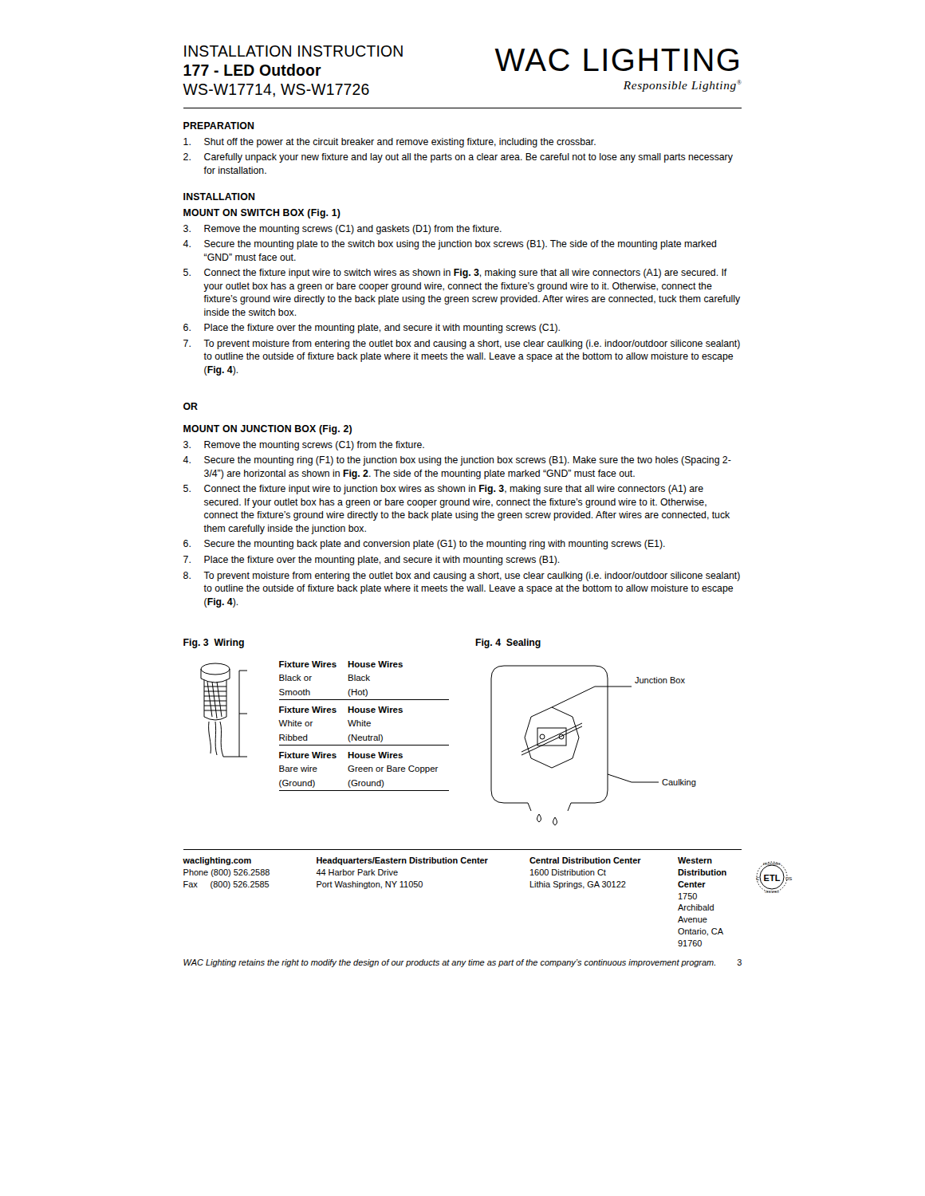INSTALLATION INSTRUCTION
177 - LED Outdoor
WS-W17714, WS-W17726
WAC LIGHTING
Responsible Lighting®
PREPARATION
1. Shut off the power at the circuit breaker and remove existing fixture, including the crossbar.
2. Carefully unpack your new fixture and lay out all the parts on a clear area. Be careful not to lose any small parts necessary for installation.
INSTALLATION
MOUNT ON SWITCH BOX (Fig. 1)
3. Remove the mounting screws (C1) and gaskets (D1) from the fixture.
4. Secure the mounting plate to the switch box using the junction box screws (B1). The side of the mounting plate marked “GND” must face out.
5. Connect the fixture input wire to switch wires as shown in Fig. 3, making sure that all wire connectors (A1) are secured. If your outlet box has a green or bare cooper ground wire, connect the fixture’s ground wire to it. Otherwise, connect the fixture’s ground wire directly to the back plate using the green screw provided. After wires are connected, tuck them carefully inside the switch box.
6. Place the fixture over the mounting plate, and secure it with mounting screws (C1).
7. To prevent moisture from entering the outlet box and causing a short, use clear caulking (i.e. indoor/outdoor silicone sealant) to outline the outside of fixture back plate where it meets the wall. Leave a space at the bottom to allow moisture to escape (Fig. 4).
OR
MOUNT ON JUNCTION BOX (Fig. 2)
3. Remove the mounting screws (C1) from the fixture.
4. Secure the mounting ring (F1) to the junction box using the junction box screws (B1). Make sure the two holes (Spacing 2-3/4”) are horizontal as shown in Fig. 2. The side of the mounting plate marked “GND” must face out.
5. Connect the fixture input wire to junction box wires as shown in Fig. 3, making sure that all wire connectors (A1) are secured. If your outlet box has a green or bare cooper ground wire, connect the fixture’s ground wire to it. Otherwise, connect the fixture’s ground wire directly to the back plate using the green screw provided. After wires are connected, tuck them carefully inside the junction box.
6. Secure the mounting back plate and conversion plate (G1) to the mounting ring with mounting screws (E1).
7. Place the fixture over the mounting plate, and secure it with mounting screws (B1).
8. To prevent moisture from entering the outlet box and causing a short, use clear caulking (i.e. indoor/outdoor silicone sealant) to outline the outside of fixture back plate where it meets the wall. Leave a space at the bottom to allow moisture to escape (Fig. 4).
Fig. 3 Wiring
| Fixture Wires | House Wires |
| Black or | Black |
| Smooth | (Hot) |
| Fixture Wires | House Wires |
| White or | White |
| Ribbed | (Neutral) |
| Fixture Wires | House Wires |
| Bare wire | Green or Bare Copper |
| (Ground) | (Ground) |
Fig. 4 Sealing
Junction Box Caulking
waclighting.com
Phone (800) 526.2588
Fax(800) 526.2585
Headquarters/Eastern Distribution Center
44 Harbor Park Drive
Port Washington, NY 11050
Central Distribution Center
1600 Distribution Ct
Lithia Springs, GA 30122
Western Distribution Center
1750 Archibald Avenue
Ontario, CA 91760
ETL C US REGISTERED CERTIFIED
WAC Lighting retains the right to modify the design of our products at any time as part of the company’s continuous improvement program. 3